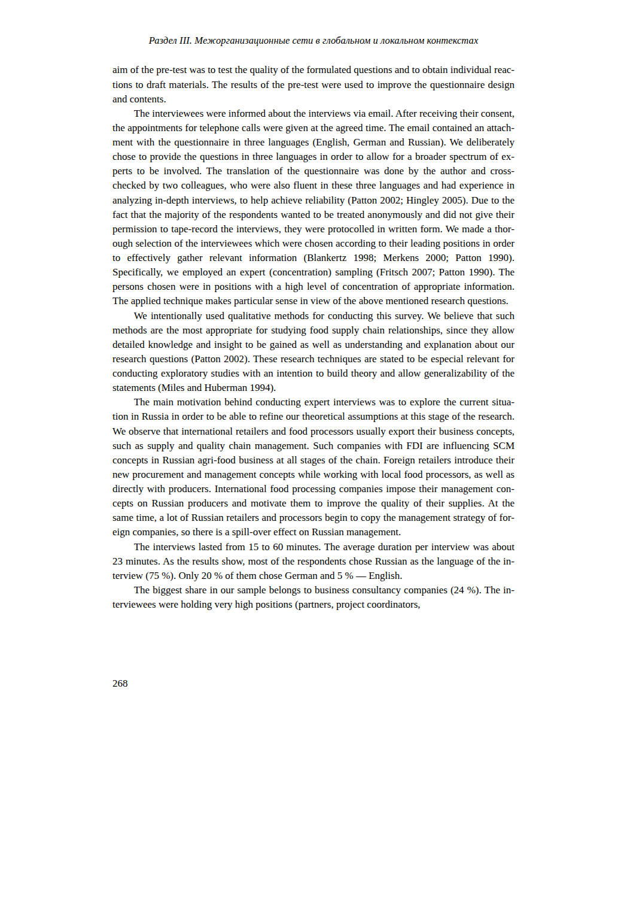Раздел III. Межорганизационные сети в глобальном и локальном контекстах
aim of the pre-test was to test the quality of the formulated questions and to obtain individual reactions to draft materials. The results of the pre-test were used to improve the questionnaire design and contents.
The interviewees were informed about the interviews via email. After receiving their consent, the appointments for telephone calls were given at the agreed time. The email contained an attachment with the questionnaire in three languages (English, German and Russian). We deliberately chose to provide the questions in three languages in order to allow for a broader spectrum of experts to be involved. The translation of the questionnaire was done by the author and cross-checked by two colleagues, who were also fluent in these three languages and had experience in analyzing in-depth interviews, to help achieve reliability (Patton 2002; Hingley 2005). Due to the fact that the majority of the respondents wanted to be treated anonymously and did not give their permission to tape-record the interviews, they were protocolled in written form. We made a thorough selection of the interviewees which were chosen according to their leading positions in order to effectively gather relevant information (Blankertz 1998; Merkens 2000; Patton 1990). Specifically, we employed an expert (concentration) sampling (Fritsch 2007; Patton 1990). The persons chosen were in positions with a high level of concentration of appropriate information. The applied technique makes particular sense in view of the above mentioned research questions.
We intentionally used qualitative methods for conducting this survey. We believe that such methods are the most appropriate for studying food supply chain relationships, since they allow detailed knowledge and insight to be gained as well as understanding and explanation about our research questions (Patton 2002). These research techniques are stated to be especial relevant for conducting exploratory studies with an intention to build theory and allow generalizability of the statements (Miles and Huberman 1994).
The main motivation behind conducting expert interviews was to explore the current situation in Russia in order to be able to refine our theoretical assumptions at this stage of the research. We observe that international retailers and food processors usually export their business concepts, such as supply and quality chain management. Such companies with FDI are influencing SCM concepts in Russian agri-food business at all stages of the chain. Foreign retailers introduce their new procurement and management concepts while working with local food processors, as well as directly with producers. International food processing companies impose their management concepts on Russian producers and motivate them to improve the quality of their supplies. At the same time, a lot of Russian retailers and processors begin to copy the management strategy of foreign companies, so there is a spill-over effect on Russian management.
The interviews lasted from 15 to 60 minutes. The average duration per interview was about 23 minutes. As the results show, most of the respondents chose Russian as the language of the interview (75 %). Only 20 % of them chose German and 5 % — English.
The biggest share in our sample belongs to business consultancy companies (24 %). The interviewees were holding very high positions (partners, project coordinators,
268